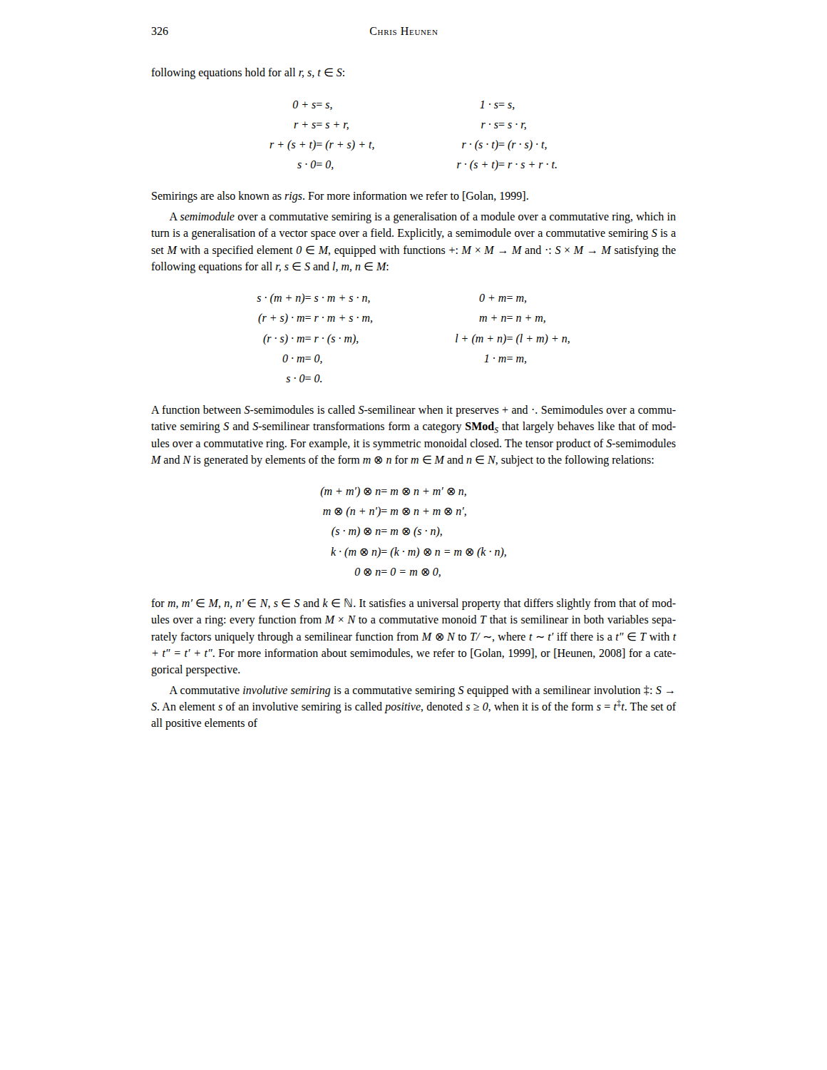326 Chris Heunen
following equations hold for all r, s, t ∈ S:
| 0 + s | = s, | | 1 · s | = s, |
| r + s | = s + r, | | r · s | = s · r, |
| r + (s + t) | = (r + s) + t, | | r · (s · t) | = (r · s) · t, |
| s · 0 | = 0, | | r · (s + t) | = r · s + r · t. |
Semirings are also known as rigs. For more information we refer to [Golan, 1999].
A semimodule over a commutative semiring is a generalisation of a module over a commutative ring, which in turn is a generalisation of a vector space over a field. Explicitly, a semimodule over a commutative semiring S is a set M with a specified element 0 ∈ M, equipped with functions +: M × M → M and ·: S × M → M satisfying the following equations for all r, s ∈ S and l, m, n ∈ M:
| s · (m + n) | = s · m + s · n, | | 0 + m | = m, |
| (r + s) · m | = r · m + s · m, | | m + n | = n + m, |
| (r · s) · m | = r · (s · m), | | l + (m + n) | = (l + m) + n, |
| 0 · m | = 0, | | 1 · m | = m, |
| s · 0 | = 0. | | | |
A function between S-semimodules is called S-semilinear when it preserves + and ·. Semimodules over a commutative semiring S and S-semilinear transformations form a category SModS that largely behaves like that of modules over a commutative ring. For example, it is symmetric monoidal closed. The tensor product of S-semimodules M and N is generated by elements of the form m ⊗ n for m ∈ M and n ∈ N, subject to the following relations:
| (m + m′) ⊗ n | = m ⊗ n + m′ ⊗ n, |
| m ⊗ (n + n′) | = m ⊗ n + m ⊗ n′, |
| (s · m) ⊗ n | = m ⊗ (s · n), |
| k · (m ⊗ n) | = (k · m) ⊗ n = m ⊗ (k · n), |
| 0 ⊗ n | = 0 = m ⊗ 0, |
for m, m′ ∈ M, n, n′ ∈ N, s ∈ S and k ∈ ℕ. It satisfies a universal property that differs slightly from that of modules over a ring: every function from M × N to a commutative monoid T that is semilinear in both variables separately factors uniquely through a semilinear function from M ⊗ N to T/ ∼, where t ∼ t′ iff there is a t″ ∈ T with t + t″ = t′ + t″. For more information about semimodules, we refer to [Golan, 1999], or [Heunen, 2008] for a categorical perspective.
A commutative involutive semiring is a commutative semiring S equipped with a semilinear involution ‡: S → S. An element s of an involutive semiring is called positive, denoted s ≥ 0, when it is of the form s = t‡t. The set of all positive elements of